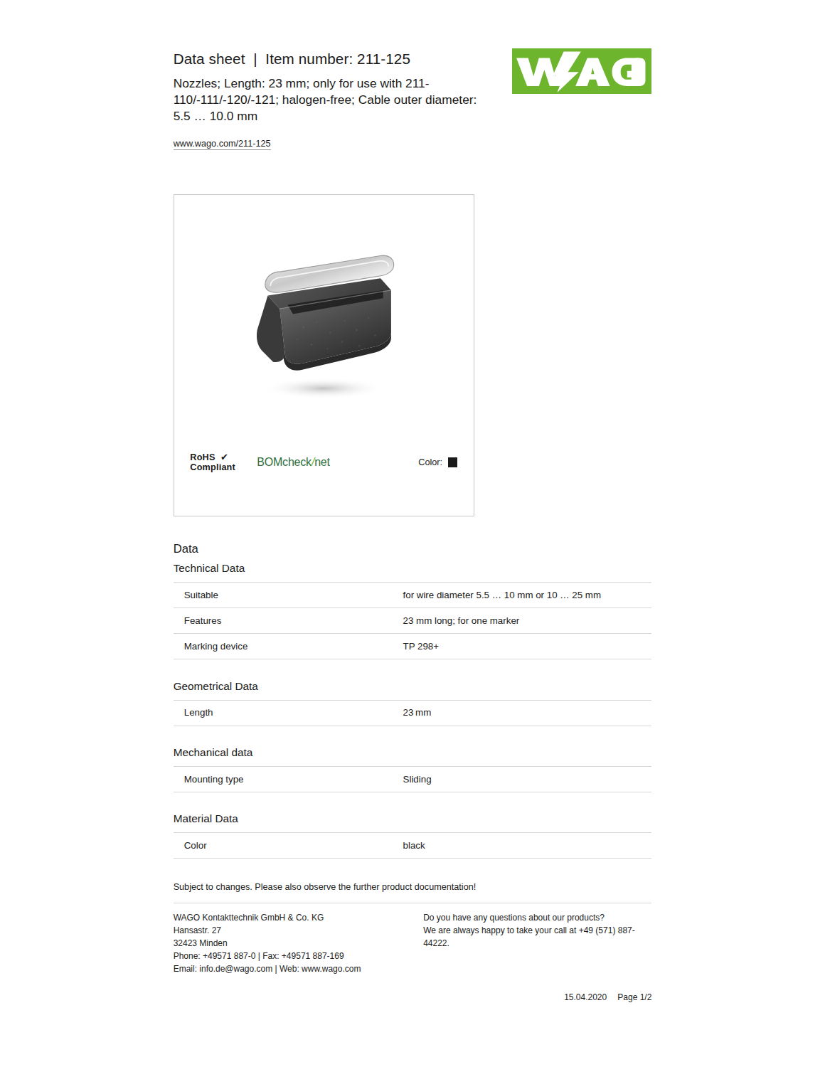Data sheet | Item number: 211-125
Nozzles; Length: 23 mm; only for use with 211-110/-111/-120/-121; halogen-free; Cable outer diameter: 5.5 … 10.0 mm
www.wago.com/211-125
RoHS✔
Compliant
BOM check/net
Color:
Data
Technical Data
| Suitable | for wire diameter 5.5 … 10 mm or 10 … 25 mm |
| Features | 23 mm long; for one marker |
| Marking device | TP 298+ |
Geometrical Data
| Length | 23 mm |
Mechanical data
| Mounting type | Sliding |
Material Data
| Color | black |
Subject to changes. Please also observe the further product documentation!
WAGO Kontakttechnik GmbH & Co. KG
Hansastr. 27
32423 Minden
Phone: +49571 887-0 | Fax: +49571 887-169
Email: info.de@wago.com | Web: www.wago.com
Do you have any questions about our products?
We are always happy to take your call at +49 (571) 887-44222.
15.04.2020 Page 1/2